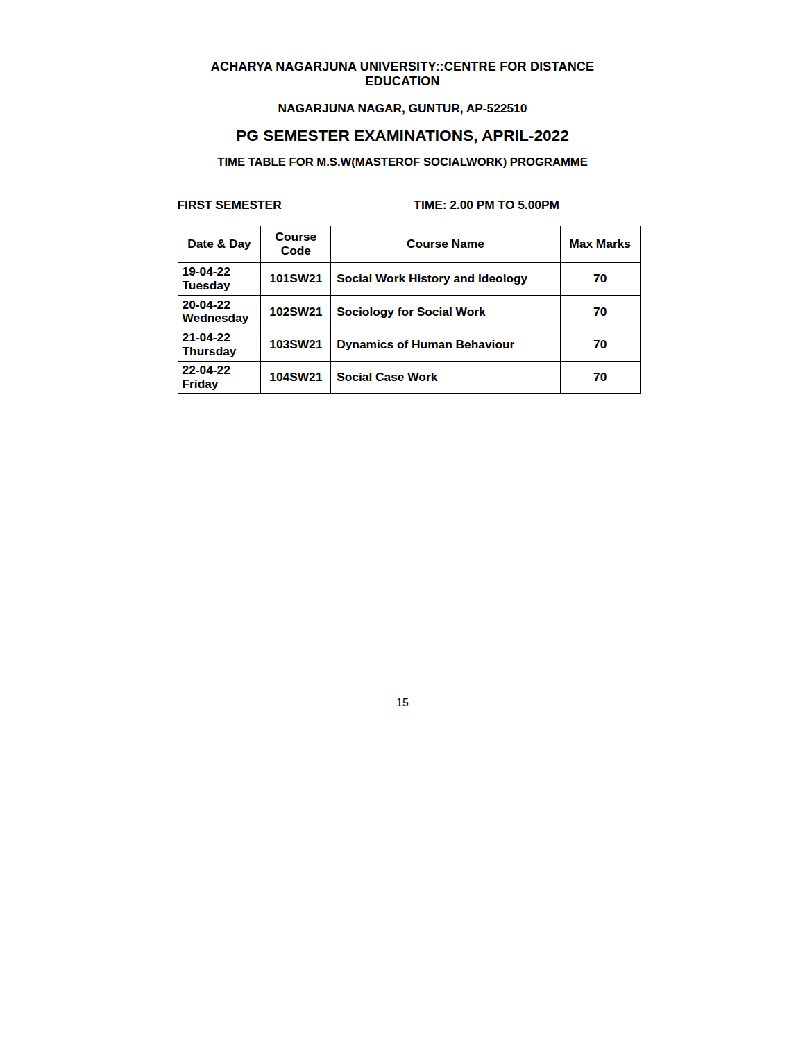ACHARYA NAGARJUNA UNIVERSITY::CENTRE FOR DISTANCE EDUCATION
NAGARJUNA NAGAR, GUNTUR, AP-522510
PG SEMESTER EXAMINATIONS, APRIL-2022
TIME TABLE FOR M.S.W(MASTEROF SOCIALWORK) PROGRAMME
FIRST SEMESTER
TIME: 2.00 PM TO 5.00PM
| Date & Day | Course Code | Course Name | Max Marks |
| --- | --- | --- | --- |
| 19-04-22 Tuesday | 101SW21 | Social Work History and Ideology | 70 |
| 20-04-22 Wednesday | 102SW21 | Sociology for Social Work | 70 |
| 21-04-22 Thursday | 103SW21 | Dynamics of Human Behaviour | 70 |
| 22-04-22 Friday | 104SW21 | Social Case Work | 70 |
15